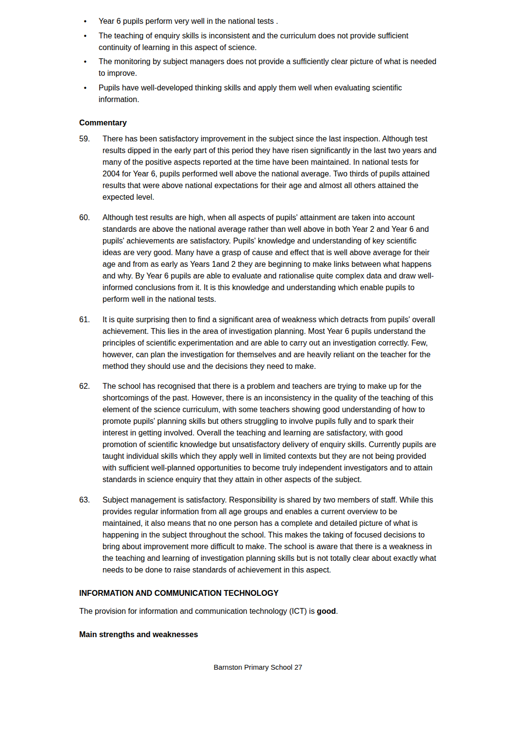Year 6 pupils perform very well in the national tests .
The teaching of enquiry skills is inconsistent and the curriculum does not provide sufficient continuity of learning in this aspect of science.
The monitoring by subject managers does not provide a sufficiently clear picture of what is needed to improve.
Pupils have well-developed thinking skills and apply them well when evaluating scientific information.
Commentary
There has been satisfactory improvement in the subject since the last inspection. Although test results dipped in the early part of this period they have risen significantly in the last two years and many of the positive aspects reported at the time have been maintained. In national tests for 2004 for Year 6, pupils performed well above the national average. Two thirds of pupils attained results that were above national expectations for their age and almost all others attained the expected level.
Although test results are high, when all aspects of pupils' attainment are taken into account standards are above the national average rather than well above in both Year 2 and Year 6 and pupils' achievements are satisfactory. Pupils' knowledge and understanding of key scientific ideas are very good. Many have a grasp of cause and effect that is well above average for their age and from as early as Years 1and 2 they are beginning to make links between what happens and why. By Year 6 pupils are able to evaluate and rationalise quite complex data and draw well-informed conclusions from it. It is this knowledge and understanding which enable pupils to perform well in the national tests.
It is quite surprising then to find a significant area of weakness which detracts from pupils' overall achievement. This lies in the area of investigation planning. Most Year 6 pupils understand the principles of scientific experimentation and are able to carry out an investigation correctly. Few, however, can plan the investigation for themselves and are heavily reliant on the teacher for the method they should use and the decisions they need to make.
The school has recognised that there is a problem and teachers are trying to make up for the shortcomings of the past. However, there is an inconsistency in the quality of the teaching of this element of the science curriculum, with some teachers showing good understanding of how to promote pupils' planning skills but others struggling to involve pupils fully and to spark their interest in getting involved. Overall the teaching and learning are satisfactory, with good promotion of scientific knowledge but unsatisfactory delivery of enquiry skills. Currently pupils are taught individual skills which they apply well in limited contexts but they are not being provided with sufficient well-planned opportunities to become truly independent investigators and to attain standards in science enquiry that they attain in other aspects of the subject.
Subject management is satisfactory. Responsibility is shared by two members of staff. While this provides regular information from all age groups and enables a current overview to be maintained, it also means that no one person has a complete and detailed picture of what is happening in the subject throughout the school. This makes the taking of focused decisions to bring about improvement more difficult to make. The school is aware that there is a weakness in the teaching and learning of investigation planning skills but is not totally clear about exactly what needs to be done to raise standards of achievement in this aspect.
INFORMATION AND COMMUNICATION TECHNOLOGY
The provision for information and communication technology (ICT) is good.
Main strengths and weaknesses
Barnston Primary School 27